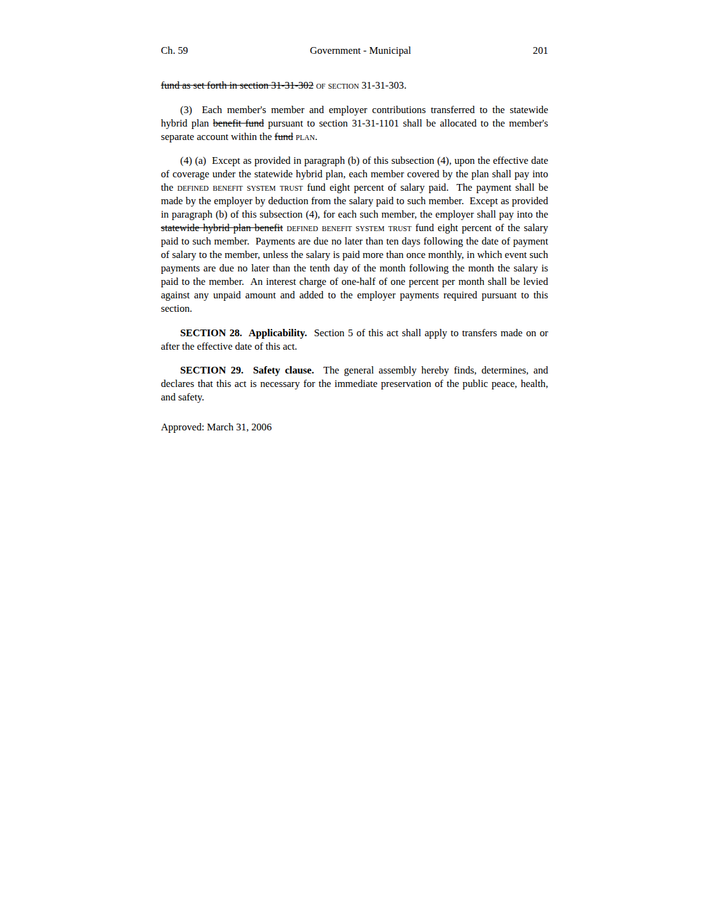Ch. 59 Government - Municipal 201
fund as set forth in section 31-31-302 of section 31-31-303.
(3) Each member's member and employer contributions transferred to the statewide hybrid plan benefit fund pursuant to section 31-31-1101 shall be allocated to the member's separate account within the fund plan.
(4) (a) Except as provided in paragraph (b) of this subsection (4), upon the effective date of coverage under the statewide hybrid plan, each member covered by the plan shall pay into the defined benefit system trust fund eight percent of salary paid. The payment shall be made by the employer by deduction from the salary paid to such member. Except as provided in paragraph (b) of this subsection (4), for each such member, the employer shall pay into the statewide hybrid plan benefit defined benefit system trust fund eight percent of the salary paid to such member. Payments are due no later than ten days following the date of payment of salary to the member, unless the salary is paid more than once monthly, in which event such payments are due no later than the tenth day of the month following the month the salary is paid to the member. An interest charge of one-half of one percent per month shall be levied against any unpaid amount and added to the employer payments required pursuant to this section.
SECTION 28. Applicability. Section 5 of this act shall apply to transfers made on or after the effective date of this act.
SECTION 29. Safety clause. The general assembly hereby finds, determines, and declares that this act is necessary for the immediate preservation of the public peace, health, and safety.
Approved: March 31, 2006